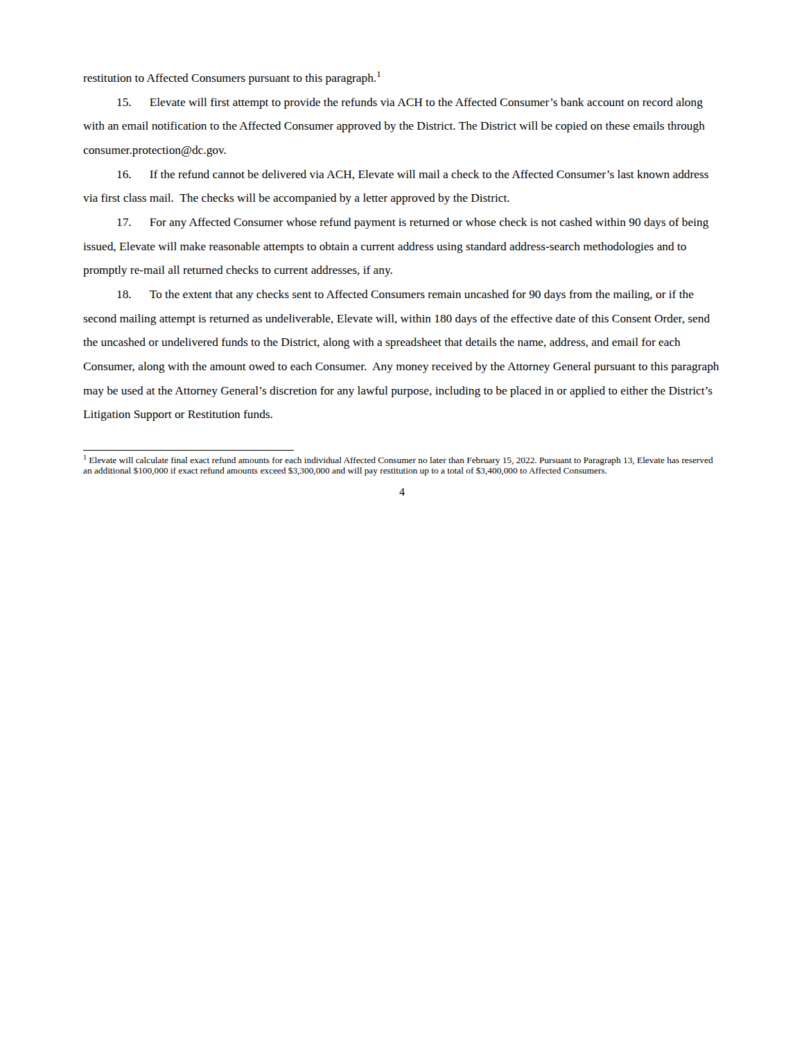restitution to Affected Consumers pursuant to this paragraph.1
15. Elevate will first attempt to provide the refunds via ACH to the Affected Consumer’s bank account on record along with an email notification to the Affected Consumer approved by the District. The District will be copied on these emails through consumer.protection@dc.gov.
16. If the refund cannot be delivered via ACH, Elevate will mail a check to the Affected Consumer’s last known address via first class mail. The checks will be accompanied by a letter approved by the District.
17. For any Affected Consumer whose refund payment is returned or whose check is not cashed within 90 days of being issued, Elevate will make reasonable attempts to obtain a current address using standard address-search methodologies and to promptly re-mail all returned checks to current addresses, if any.
18. To the extent that any checks sent to Affected Consumers remain uncashed for 90 days from the mailing, or if the second mailing attempt is returned as undeliverable, Elevate will, within 180 days of the effective date of this Consent Order, send the uncashed or undelivered funds to the District, along with a spreadsheet that details the name, address, and email for each Consumer, along with the amount owed to each Consumer. Any money received by the Attorney General pursuant to this paragraph may be used at the Attorney General’s discretion for any lawful purpose, including to be placed in or applied to either the District’s Litigation Support or Restitution funds.
1 Elevate will calculate final exact refund amounts for each individual Affected Consumer no later than February 15, 2022. Pursuant to Paragraph 13, Elevate has reserved an additional $100,000 if exact refund amounts exceed $3,300,000 and will pay restitution up to a total of $3,400,000 to Affected Consumers.
4